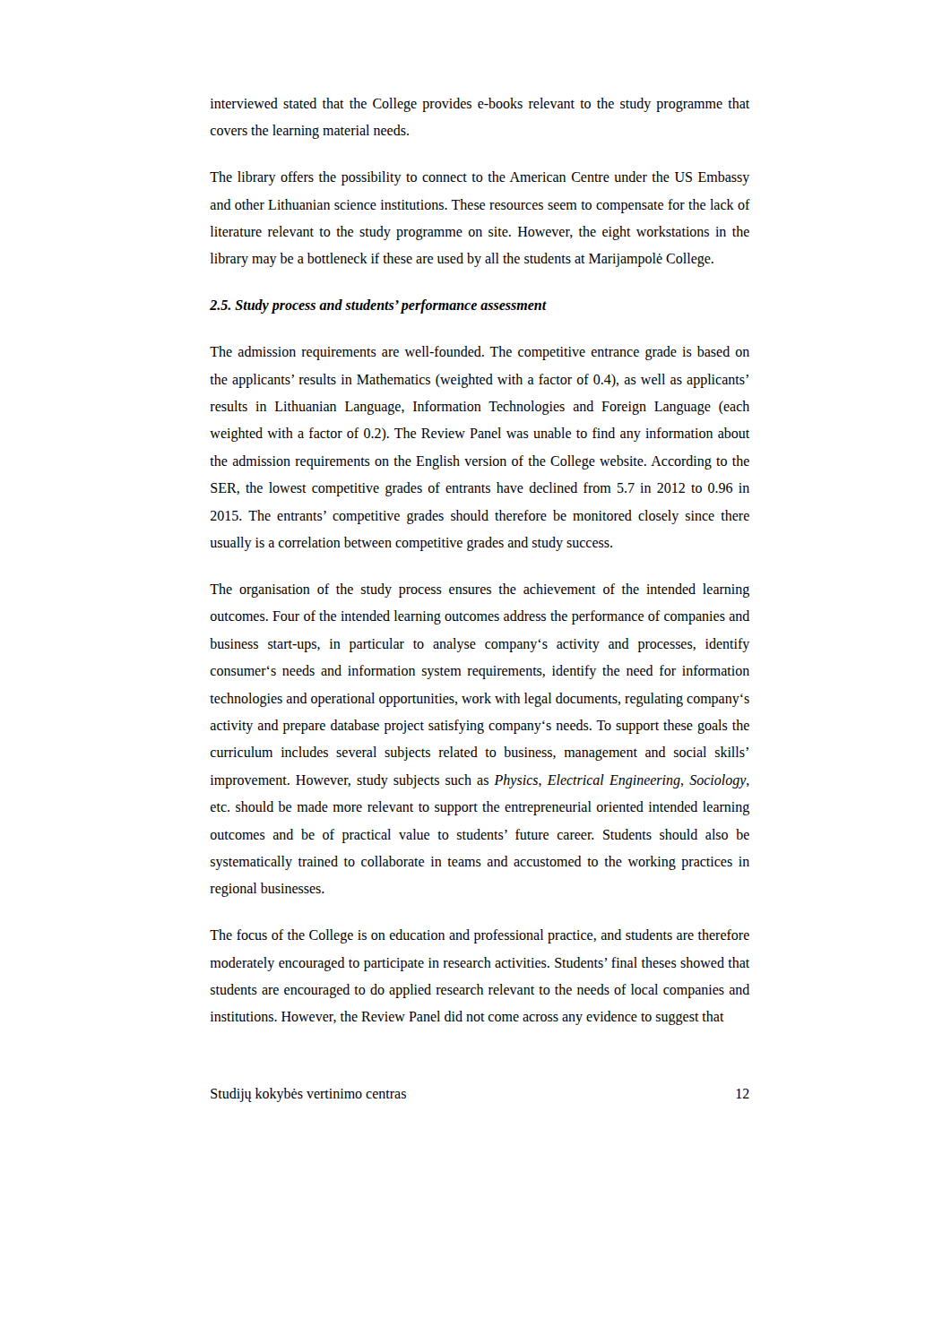interviewed stated that the College provides e-books relevant to the study programme that covers the learning material needs.
The library offers the possibility to connect to the American Centre under the US Embassy and other Lithuanian science institutions. These resources seem to compensate for the lack of literature relevant to the study programme on site. However, the eight workstations in the library may be a bottleneck if these are used by all the students at Marijampolė College.
2.5. Study process and students’ performance assessment
The admission requirements are well-founded. The competitive entrance grade is based on the applicants’ results in Mathematics (weighted with a factor of 0.4), as well as applicants’ results in Lithuanian Language, Information Technologies and Foreign Language (each weighted with a factor of 0.2). The Review Panel was unable to find any information about the admission requirements on the English version of the College website. According to the SER, the lowest competitive grades of entrants have declined from 5.7 in 2012 to 0.96 in 2015. The entrants’ competitive grades should therefore be monitored closely since there usually is a correlation between competitive grades and study success.
The organisation of the study process ensures the achievement of the intended learning outcomes. Four of the intended learning outcomes address the performance of companies and business start-ups, in particular to analyse company‘s activity and processes, identify consumer‘s needs and information system requirements, identify the need for information technologies and operational opportunities, work with legal documents, regulating company‘s activity and prepare database project satisfying company‘s needs. To support these goals the curriculum includes several subjects related to business, management and social skills’ improvement. However, study subjects such as Physics, Electrical Engineering, Sociology, etc. should be made more relevant to support the entrepreneurial oriented intended learning outcomes and be of practical value to students’ future career. Students should also be systematically trained to collaborate in teams and accustomed to the working practices in regional businesses.
The focus of the College is on education and professional practice, and students are therefore moderately encouraged to participate in research activities. Students’ final theses showed that students are encouraged to do applied research relevant to the needs of local companies and institutions. However, the Review Panel did not come across any evidence to suggest that
Studijų kokybės vertinimo centras 12